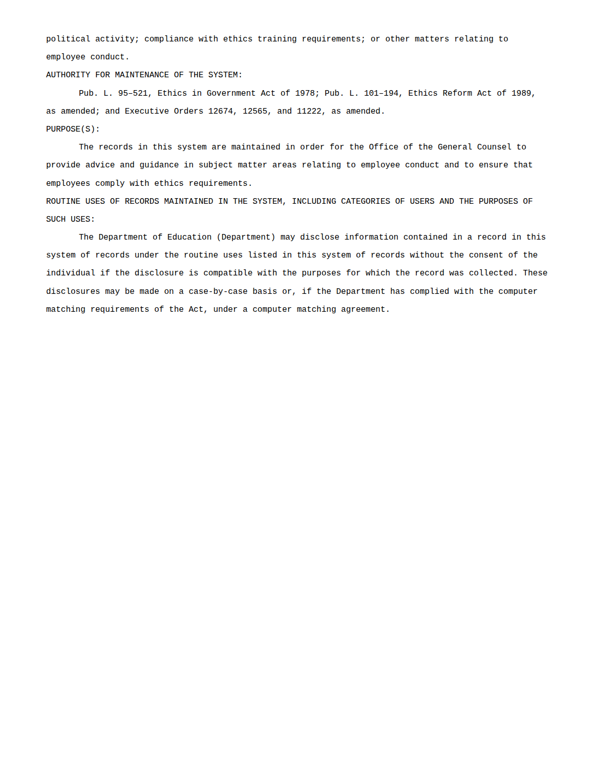political activity; compliance with ethics training requirements; or other matters relating to employee conduct.
AUTHORITY FOR MAINTENANCE OF THE SYSTEM:
Pub. L. 95–521, Ethics in Government Act of 1978; Pub. L. 101–194, Ethics Reform Act of 1989, as amended; and Executive Orders 12674, 12565, and 11222, as amended.
PURPOSE(S):
The records in this system are maintained in order for the Office of the General Counsel to provide advice and guidance in subject matter areas relating to employee conduct and to ensure that employees comply with ethics requirements.
ROUTINE USES OF RECORDS MAINTAINED IN THE SYSTEM, INCLUDING CATEGORIES OF USERS AND THE PURPOSES OF SUCH USES:
The Department of Education (Department) may disclose information contained in a record in this system of records under the routine uses listed in this system of records without the consent of the individual if the disclosure is compatible with the purposes for which the record was collected. These disclosures may be made on a case-by-case basis or, if the Department has complied with the computer matching requirements of the Act, under a computer matching agreement.